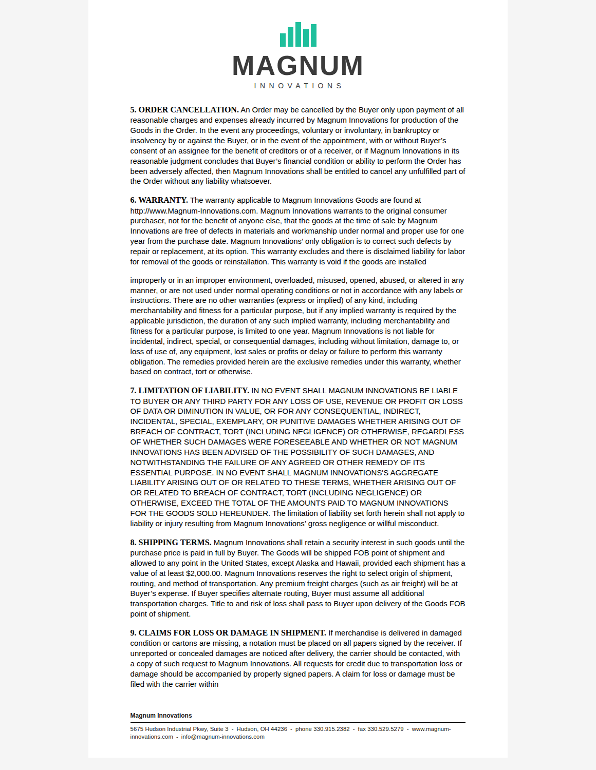MAGNUM
INNOVATIONS
5. ORDER CANCELLATION. An Order may be cancelled by the Buyer only upon payment of all reasonable charges and expenses already incurred by Magnum Innovations for production of the Goods in the Order. In the event any proceedings, voluntary or involuntary, in bankruptcy or insolvency by or against the Buyer, or in the event of the appointment, with or without Buyer’s consent of an assignee for the benefit of creditors or of a receiver, or if Magnum Innovations in its reasonable judgment concludes that Buyer’s financial condition or ability to perform the Order has been adversely affected, then Magnum Innovations shall be entitled to cancel any unfulfilled part of the Order without any liability whatsoever.
6. WARRANTY. The warranty applicable to Magnum Innovations Goods are found at http://www.Magnum-Innovations.com. Magnum Innovations warrants to the original consumer purchaser, not for the benefit of anyone else, that the goods at the time of sale by Magnum Innovations are free of defects in materials and workmanship under normal and proper use for one year from the purchase date. Magnum Innovations’ only obligation is to correct such defects by repair or replacement, at its option. This warranty excludes and there is disclaimed liability for labor for removal of the goods or reinstallation. This warranty is void if the goods are installed
improperly or in an improper environment, overloaded, misused, opened, abused, or altered in any manner, or are not used under normal operating conditions or not in accordance with any labels or instructions. There are no other warranties (express or implied) of any kind, including merchantability and fitness for a particular purpose, but if any implied warranty is required by the applicable jurisdiction, the duration of any such implied warranty, including merchantability and fitness for a particular purpose, is limited to one year. Magnum Innovations is not liable for incidental, indirect, special, or consequential damages, including without limitation, damage to, or loss of use of, any equipment, lost sales or profits or delay or failure to perform this warranty obligation. The remedies provided herein are the exclusive remedies under this warranty, whether based on contract, tort or otherwise.
7. LIMITATION OF LIABILITY. IN NO EVENT SHALL MAGNUM INNOVATIONS BE LIABLE TO BUYER OR ANY THIRD PARTY FOR ANY LOSS OF USE, REVENUE OR PROFIT OR LOSS OF DATA OR DIMINUTION IN VALUE, OR FOR ANY CONSEQUENTIAL, INDIRECT, INCIDENTAL, SPECIAL, EXEMPLARY, OR PUNITIVE DAMAGES WHETHER ARISING OUT OF BREACH OF CONTRACT, TORT (INCLUDING NEGLIGENCE) OR OTHERWISE, REGARDLESS OF WHETHER SUCH DAMAGES WERE FORESEEABLE AND WHETHER OR NOT MAGNUM INNOVATIONS HAS BEEN ADVISED OF THE POSSIBILITY OF SUCH DAMAGES, AND NOTWITHSTANDING THE FAILURE OF ANY AGREED OR OTHER REMEDY OF ITS ESSENTIAL PURPOSE. IN NO EVENT SHALL MAGNUM INNOVATIONS'S AGGREGATE LIABILITY ARISING OUT OF OR RELATED TO THESE TERMS, WHETHER ARISING OUT OF OR RELATED TO BREACH OF CONTRACT, TORT (INCLUDING NEGLIGENCE) OR OTHERWISE, EXCEED THE TOTAL OF THE AMOUNTS PAID TO MAGNUM INNOVATIONS FOR THE GOODS SOLD HEREUNDER. The limitation of liability set forth herein shall not apply to liability or injury resulting from Magnum Innovations’ gross negligence or willful misconduct.
8. SHIPPING TERMS. Magnum Innovations shall retain a security interest in such goods until the purchase price is paid in full by Buyer. The Goods will be shipped FOB point of shipment and allowed to any point in the United States, except Alaska and Hawaii, provided each shipment has a value of at least $2,000.00. Magnum Innovations reserves the right to select origin of shipment, routing, and method of transportation. Any premium freight charges (such as air freight) will be at Buyer’s expense. If Buyer specifies alternate routing, Buyer must assume all additional transportation charges. Title to and risk of loss shall pass to Buyer upon delivery of the Goods FOB point of shipment.
9. CLAIMS FOR LOSS OR DAMAGE IN SHIPMENT. If merchandise is delivered in damaged condition or cartons are missing, a notation must be placed on all papers signed by the receiver. If unreported or concealed damages are noticed after delivery, the carrier should be contacted, with a copy of such request to Magnum Innovations. All requests for credit due to transportation loss or damage should be accompanied by properly signed papers. A claim for loss or damage must be filed with the carrier within
Magnum Innovations
5675 Hudson Industrial Pkwy, Suite 3-Hudson, OH 44236-phone 330.915.2382-fax 330.529.5279-www.magnum-innovations.com-info@magnum-innovations.com